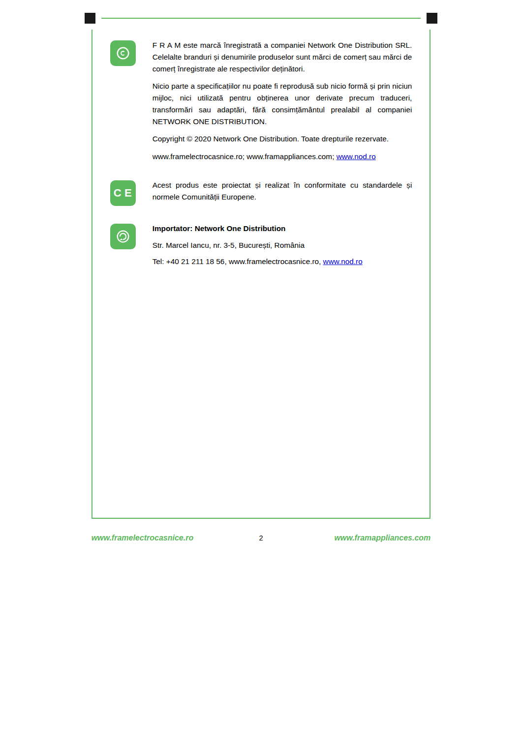F R A M este marcă înregistrată a companiei Network One Distribution SRL. Celelalte branduri și denumirile produselor sunt mărci de comerț sau mărci de comerț înregistrate ale respectivilor deținători.
Nicio parte a specificațiilor nu poate fi reprodusă sub nicio formă și prin niciun mijloc, nici utilizată pentru obținerea unor derivate precum traduceri, transformări sau adaptări, fără consimțământul prealabil al companiei NETWORK ONE DISTRIBUTION.
Copyright © 2020 Network One Distribution. Toate drepturile rezervate.
www.framelectrocasnice.ro; www.framappliances.com; www.nod.ro
C E
Acest produs este proiectat și realizat în conformitate cu standardele și normele Comunității Europene.
Importator: Network One Distribution
Str. Marcel Iancu, nr. 3-5, București, România
Tel: +40 21 211 18 56, www.framelectrocasnice.ro, www.nod.ro
www.framelectrocasnice.ro 2 www.framappliances.com